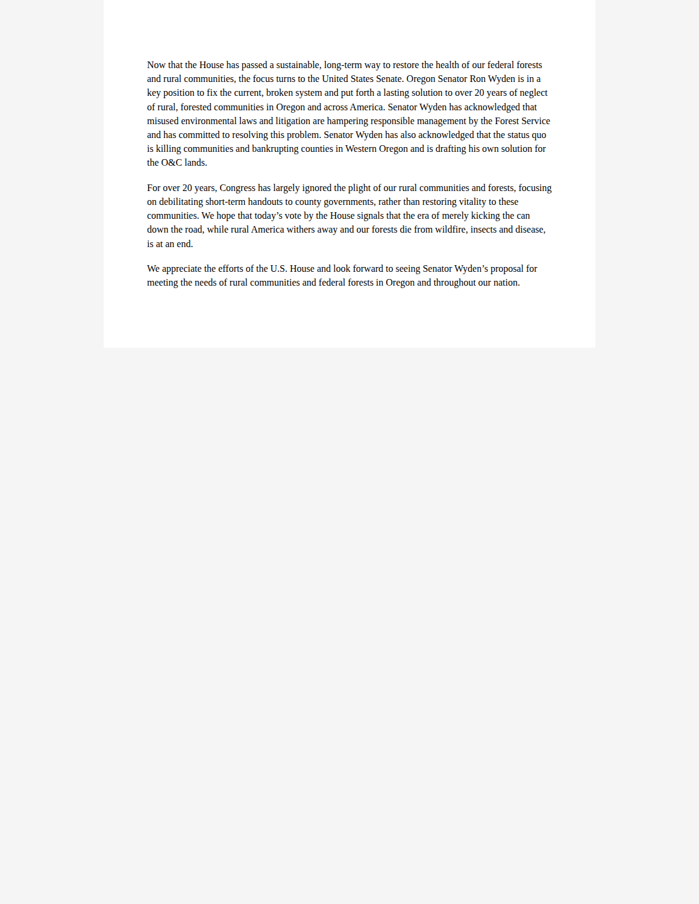Now that the House has passed a sustainable, long-term way to restore the health of our federal forests and rural communities, the focus turns to the United States Senate. Oregon Senator Ron Wyden is in a key position to fix the current, broken system and put forth a lasting solution to over 20 years of neglect of rural, forested communities in Oregon and across America. Senator Wyden has acknowledged that misused environmental laws and litigation are hampering responsible management by the Forest Service and has committed to resolving this problem. Senator Wyden has also acknowledged that the status quo is killing communities and bankrupting counties in Western Oregon and is drafting his own solution for the O&C lands.
For over 20 years, Congress has largely ignored the plight of our rural communities and forests, focusing on debilitating short-term handouts to county governments, rather than restoring vitality to these communities. We hope that today’s vote by the House signals that the era of merely kicking the can down the road, while rural America withers away and our forests die from wildfire, insects and disease, is at an end.
We appreciate the efforts of the U.S. House and look forward to seeing Senator Wyden’s proposal for meeting the needs of rural communities and federal forests in Oregon and throughout our nation.